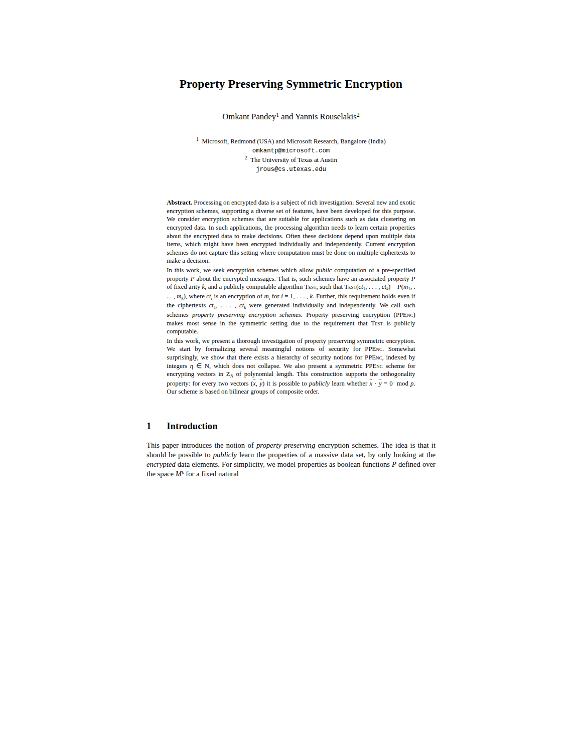Property Preserving Symmetric Encryption
Omkant Pandey1 and Yannis Rouselakis2
1 Microsoft, Redmond (USA) and Microsoft Research, Bangalore (India)
omkantp@microsoft.com
2 The University of Texas at Austin
jrous@cs.utexas.edu
Abstract. Processing on encrypted data is a subject of rich investigation. Several new and exotic encryption schemes, supporting a diverse set of features, have been developed for this purpose. We consider encryption schemes that are suitable for applications such as data clustering on encrypted data. In such applications, the processing algorithm needs to learn certain properties about the encrypted data to make decisions. Often these decisions depend upon multiple data items, which might have been encrypted individually and independently. Current encryption schemes do not capture this setting where computation must be done on multiple ciphertexts to make a decision.
In this work, we seek encryption schemes which allow public computation of a pre-specified property P about the encrypted messages. That is, such schemes have an associated property P of fixed arity k, and a publicly computable algorithm Test, such that Test(ct1, . . . , ctk) = P(m1, . . . , mk), where cti is an encryption of mi for i = 1, . . . , k. Further, this requirement holds even if the ciphertexts ct1, . . . , ctk were generated individually and independently. We call such schemes property preserving encryption schemes. Property preserving encryption (PPEnc) makes most sense in the symmetric setting due to the requirement that Test is publicly computable.
In this work, we present a thorough investigation of property preserving symmetric encryption. We start by formalizing several meaningful notions of security for PPEnc. Somewhat surprisingly, we show that there exists a hierarchy of security notions for PPEnc, indexed by integers η ∈ N, which does not collapse. We also present a symmetric PPEnc scheme for encrypting vectors in ZN of polynomial length. This construction supports the orthogonality property: for every two vectors (x, y) it is possible to publicly learn whether x · y = 0 mod p. Our scheme is based on bilinear groups of composite order.
1 Introduction
This paper introduces the notion of property preserving encryption schemes. The idea is that it should be possible to publicly learn the properties of a massive data set, by only looking at the encrypted data elements. For simplicity, we model properties as boolean functions P defined over the space Mk for a fixed natural